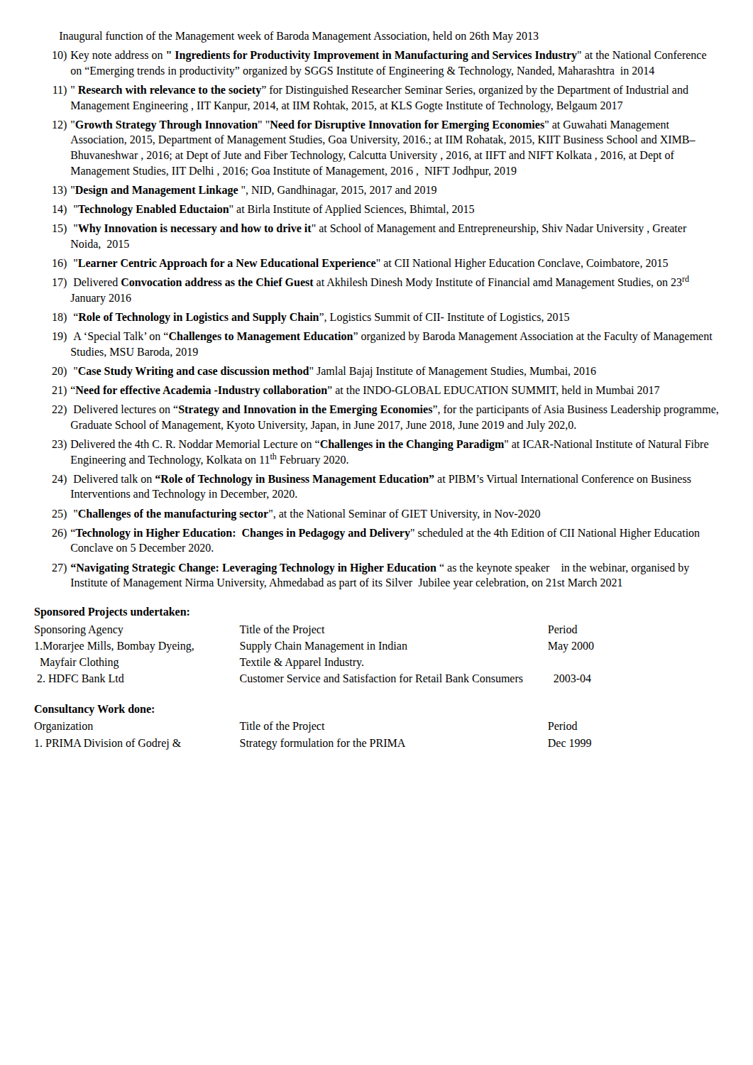Inaugural function of the Management week of Baroda Management Association, held on 26th May 2013
10) Key note address on " Ingredients for Productivity Improvement in Manufacturing and Services Industry" at the National Conference on “Emerging trends in productivity” organized by SGGS Institute of Engineering & Technology, Nanded, Maharashtra in 2014
11)" Research with relevance to the society” for Distinguished Researcher Seminar Series, organized by the Department of Industrial and Management Engineering , IIT Kanpur, 2014, at IIM Rohtak, 2015, at KLS Gogte Institute of Technology, Belgaum 2017
12)"Growth Strategy Through Innovation" "Need for Disruptive Innovation for Emerging Economies" at Guwahati Management Association, 2015, Department of Management Studies, Goa University, 2016.; at IIM Rohatak, 2015, KIIT Business School and XIMB– Bhuvaneshwar , 2016; at Dept of Jute and Fiber Technology, Calcutta University , 2016, at IIFT and NIFT Kolkata , 2016, at Dept of Management Studies, IIT Delhi , 2016; Goa Institute of Management, 2016 , NIFT Jodhpur, 2019
13)"Design and Management Linkage ", NID, Gandhinagar, 2015, 2017 and 2019
14) "Technology Enabled Eductaion" at Birla Institute of Applied Sciences, Bhimtal, 2015
15) "Why Innovation is necessary and how to drive it" at School of Management and Entrepreneurship, Shiv Nadar University , Greater Noida, 2015
16) "Learner Centric Approach for a New Educational Experience" at CII National Higher Education Conclave, Coimbatore, 2015
17) Delivered Convocation address as the Chief Guest at Akhilesh Dinesh Mody Institute of Financial amd Management Studies, on 23rd January 2016
18) “Role of Technology in Logistics and Supply Chain”, Logistics Summit of CII- Institute of Logistics, 2015
19) A ‘Special Talk’ on “Challenges to Management Education” organized by Baroda Management Association at the Faculty of Management Studies, MSU Baroda, 2019
20) "Case Study Writing and case discussion method" Jamlal Bajaj Institute of Management Studies, Mumbai, 2016
21)“Need for effective Academia -Industry collaboration” at the INDO-GLOBAL EDUCATION SUMMIT, held in Mumbai 2017
22) Delivered lectures on “Strategy and Innovation in the Emerging Economies”, for the participants of Asia Business Leadership programme, Graduate School of Management, Kyoto University, Japan, in June 2017, June 2018, June 2019 and July 202,0.
23) Delivered the 4th C. R. Noddar Memorial Lecture on “Challenges in the Changing Paradigm" at ICAR-National Institute of Natural Fibre Engineering and Technology, Kolkata on 11th February 2020.
24) Delivered talk on “Role of Technology in Business Management Education” at PIBM’s Virtual International Conference on Business Interventions and Technology in December, 2020.
25) "Challenges of the manufacturing sector", at the National Seminar of GIET University, in Nov-2020
26)“Technology in Higher Education: Changes in Pedagogy and Delivery" scheduled at the 4th Edition of CII National Higher Education Conclave on 5 December 2020.
27)“Navigating Strategic Change: Leveraging Technology in Higher Education “ as the keynote speaker in the webinar, organised by Institute of Management Nirma University, Ahmedabad as part of its Silver Jubilee year celebration, on 21st March 2021
Sponsored Projects undertaken:
| Sponsoring Agency | Title of the Project | Period |
| 1.Morarjee Mills, Bombay Dyeing, | Supply Chain Management in Indian | May 2000 |
| Mayfair Clothing | Textile & Apparel Industry. | |
| 2. HDFC Bank Ltd | Customer Service and Satisfaction for Retail Bank Consumers | 2003-04 |
Consultancy Work done:
| Organization | Title of the Project | Period |
| --- | --- | --- |
| 1. PRIMA Division of Godrej & | Strategy formulation for the PRIMA | Dec 1999 |